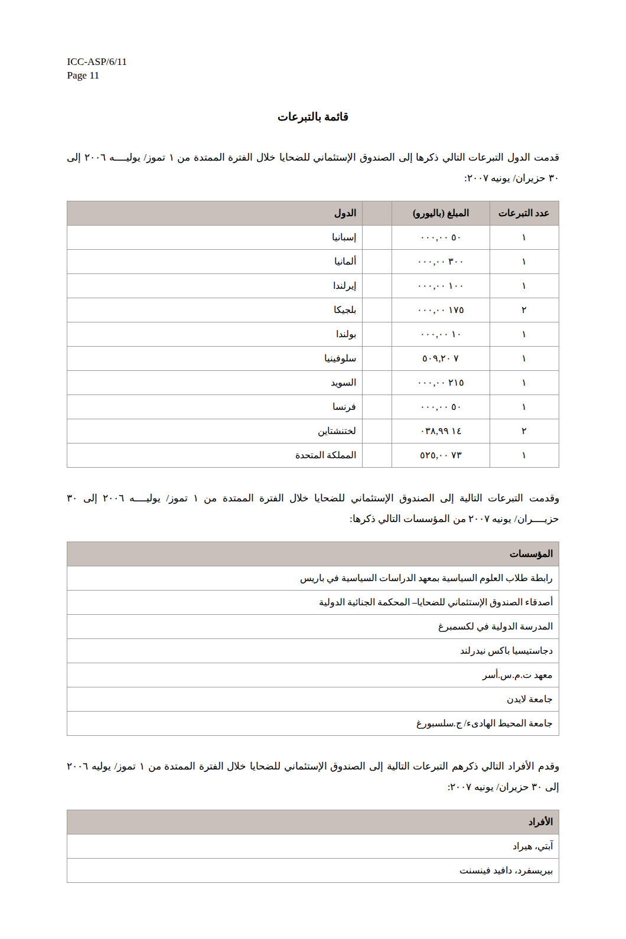ICC-ASP/6/11
Page 11
قائمة بالتبرعات
قدمت الدول التبرعات التالي ذكرها إلى الصندوق الإستئماني للضحايا خلال الفترة الممتدة من ١ تموز/ يوليــــه ٢٠٠٦ إلى ٣٠ حزيران/ يونيه ٢٠٠٧:
| عدد التبرعات | المبلغ (باليورو) | | الدول |
| --- | --- | --- | --- |
| ١ | ٥٠ ٠٠٠,٠٠ | | إسبانيا |
| ١ | ٣٠٠ ٠٠٠,٠٠ | | ألمانيا |
| ١ | ١٠٠ ٠٠٠,٠٠ | | إيرلندا |
| ٢ | ١٧٥ ٠٠٠,٠٠ | | بلجيكا |
| ١ | ١٠ ٠٠٠,٠٠ | | بولندا |
| ١ | ٧ ٥٠٩,٢٠ | | سلوفينيا |
| ١ | ٢١٥ ٠٠٠,٠٠ | | السويد |
| ١ | ٥٠ ٠٠٠,٠٠ | | فرنسا |
| ٢ | ١٤ ٠٣٨,٩٩ | | لختنشتاين |
| ١ | ٧٣ ٥٢٥,٠٠ | | المملكة المتحدة |
وقدمت التبرعات التالية إلى الصندوق الإستئماني للضحايا خلال الفترة الممتدة من ١ تموز/ يوليــــه ٢٠٠٦ إلى ٣٠ حزيــــران/ يونيه ٢٠٠٧ من المؤسسات التالي ذكرها:
| المؤسسات |
| --- |
| رابطة طلاب العلوم السياسية بمعهد الدراسات السياسية في باريس |
| أصدقاء الصندوق الإستئماني للضحايا– المحكمة الجنائية الدولية |
| المدرسة الدولية في لكسمبرغ |
| دجاستيسيا باكس نيدرلند |
| معهد ت.م.س.أسر |
| جامعة لايدن |
| جامعة المحيط الهادىء/ ج.سلسبورغ |
وقدم الأفراد التالي ذكرهم التبرعات التالية إلى الصندوق الإستئماني للضحايا خلال الفترة الممتدة من ١ تموز/ يوليه ٢٠٠٦ إلى ٣٠ حزيران/ يونيه ٢٠٠٧:
| الأفراد |
| --- |
| آبتي، هيراد |
| بيريسفرد، دافيد فينسنت |